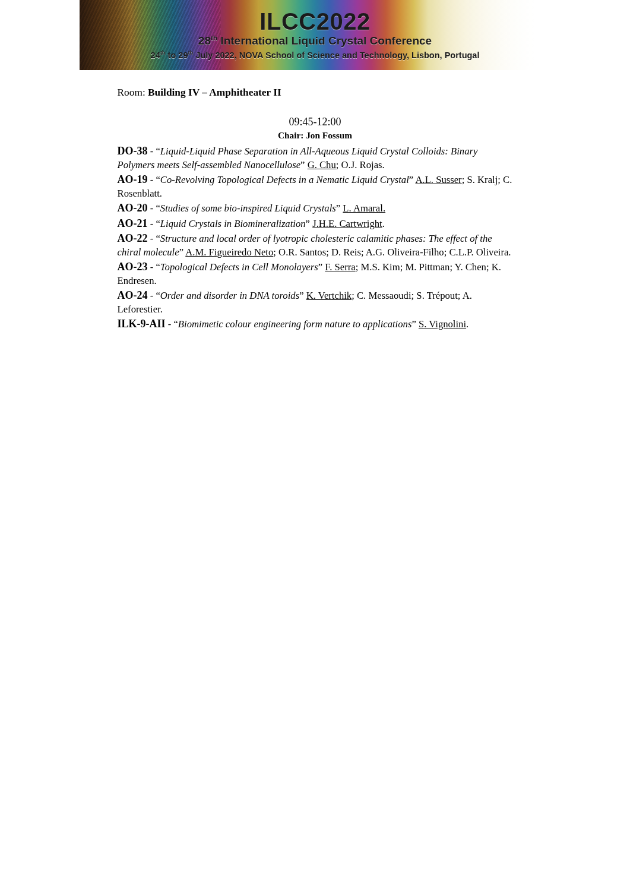ILCC2022
28th International Liquid Crystal Conference
24th to 29th July 2022, NOVA School of Science and Technology, Lisbon, Portugal
Room: Building IV – Amphitheater II
09:45-12:00
Chair: Jon Fossum
DO-38 - “Liquid-Liquid Phase Separation in All-Aqueous Liquid Crystal Colloids: Binary Polymers meets Self-assembled Nanocellulose” G. Chu; O.J. Rojas.
AO-19 - “Co-Revolving Topological Defects in a Nematic Liquid Crystal” A.L. Susser; S. Kralj; C. Rosenblatt.
AO-20 - “Studies of some bio-inspired Liquid Crystals” L. Amaral.
AO-21 - “Liquid Crystals in Biomineralization” J.H.E. Cartwright.
AO-22 - “Structure and local order of lyotropic cholesteric calamitic phases: The effect of the chiral molecule” A.M. Figueiredo Neto; O.R. Santos; D. Reis; A.G. Oliveira-Filho; C.L.P. Oliveira.
AO-23 - “Topological Defects in Cell Monolayers” F. Serra; M.S. Kim; M. Pittman; Y. Chen; K. Endresen.
AO-24 - “Order and disorder in DNA toroids” K. Vertchik; C. Messaoudi; S. Trépout; A. Leforestier.
ILK-9-AII - “Biomimetic colour engineering form nature to applications” S. Vignolini.